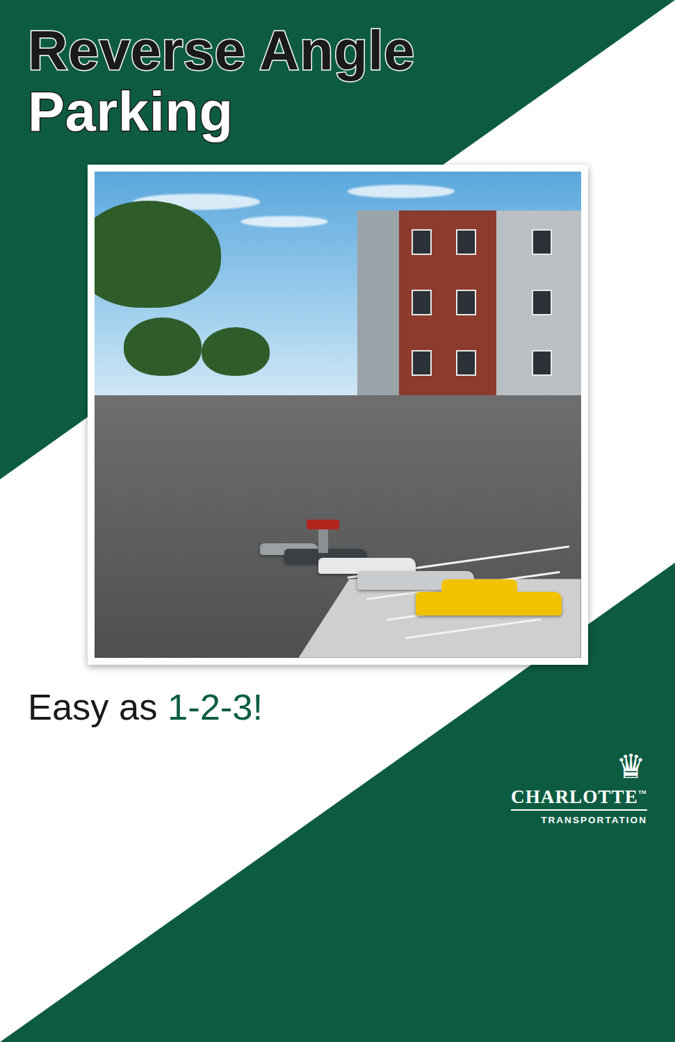Reverse Angle Parking
Easy as 1-2-3!
♛
CHARLOTTE™
TRANSPORTATION